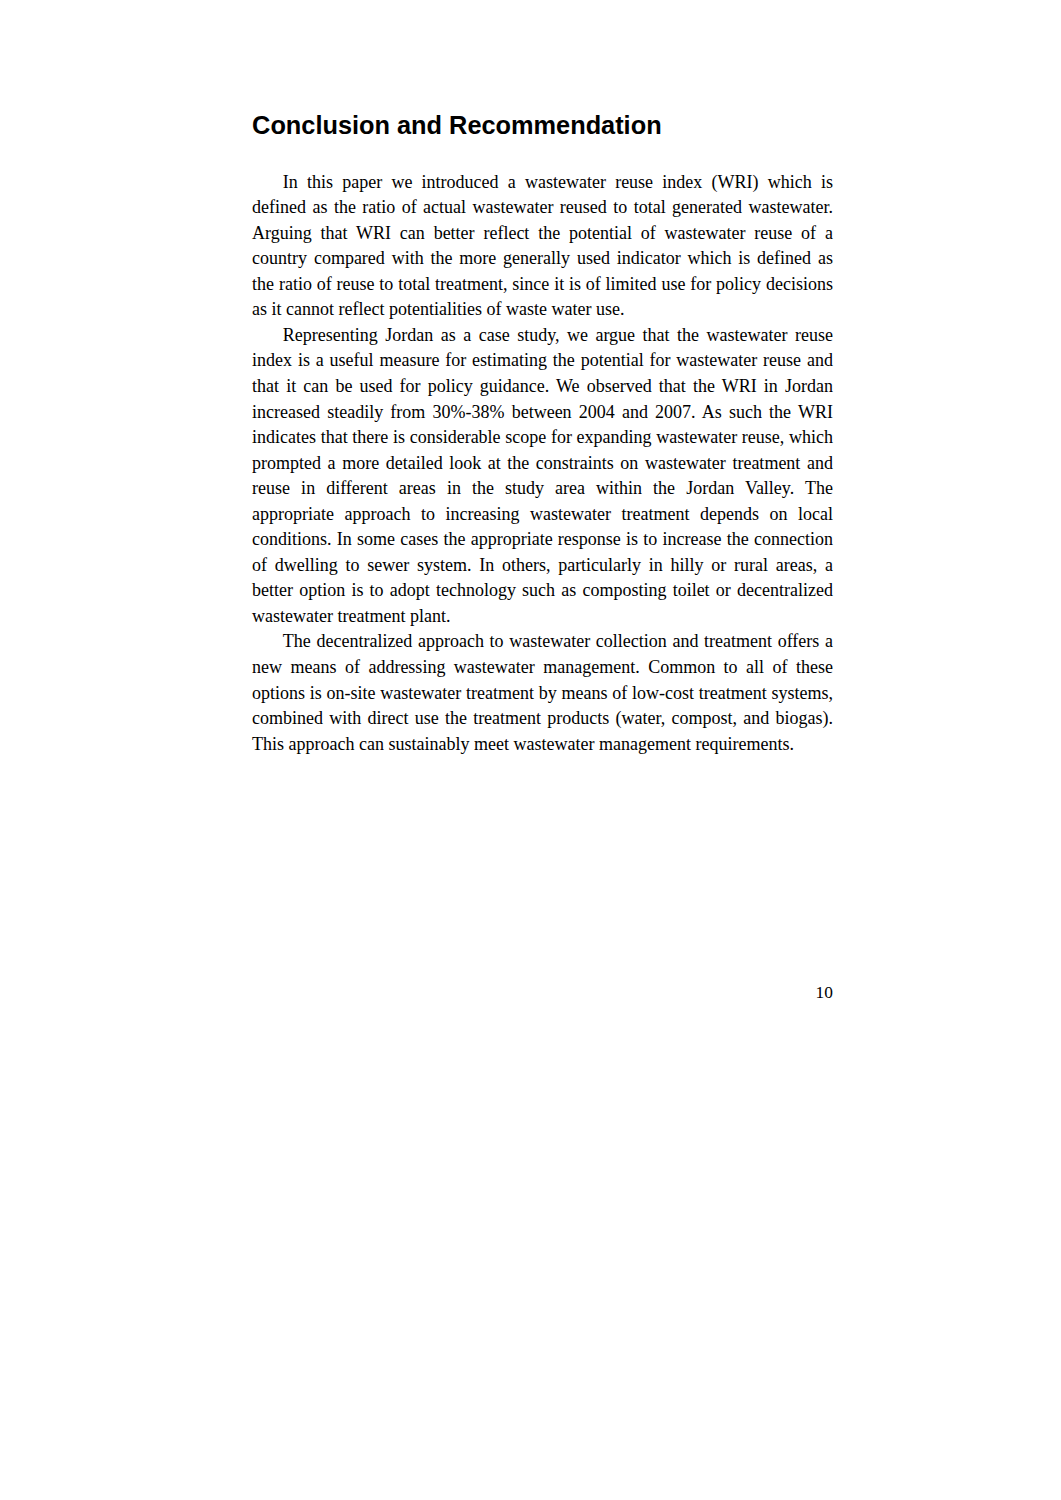Conclusion and Recommendation
In this paper we introduced a wastewater reuse index (WRI) which is defined as the ratio of actual wastewater reused to total generated wastewater. Arguing that WRI can better reflect the potential of wastewater reuse of a country compared with the more generally used indicator which is defined as the ratio of reuse to total treatment, since it is of limited use for policy decisions as it cannot reflect potentialities of waste water use.
Representing Jordan as a case study, we argue that the wastewater reuse index is a useful measure for estimating the potential for wastewater reuse and that it can be used for policy guidance. We observed that the WRI in Jordan increased steadily from 30%-38% between 2004 and 2007. As such the WRI indicates that there is considerable scope for expanding wastewater reuse, which prompted a more detailed look at the constraints on wastewater treatment and reuse in different areas in the study area within the Jordan Valley. The appropriate approach to increasing wastewater treatment depends on local conditions. In some cases the appropriate response is to increase the connection of dwelling to sewer system. In others, particularly in hilly or rural areas, a better option is to adopt technology such as composting toilet or decentralized wastewater treatment plant.
The decentralized approach to wastewater collection and treatment offers a new means of addressing wastewater management. Common to all of these options is on-site wastewater treatment by means of low-cost treatment systems, combined with direct use the treatment products (water, compost, and biogas). This approach can sustainably meet wastewater management requirements.
10